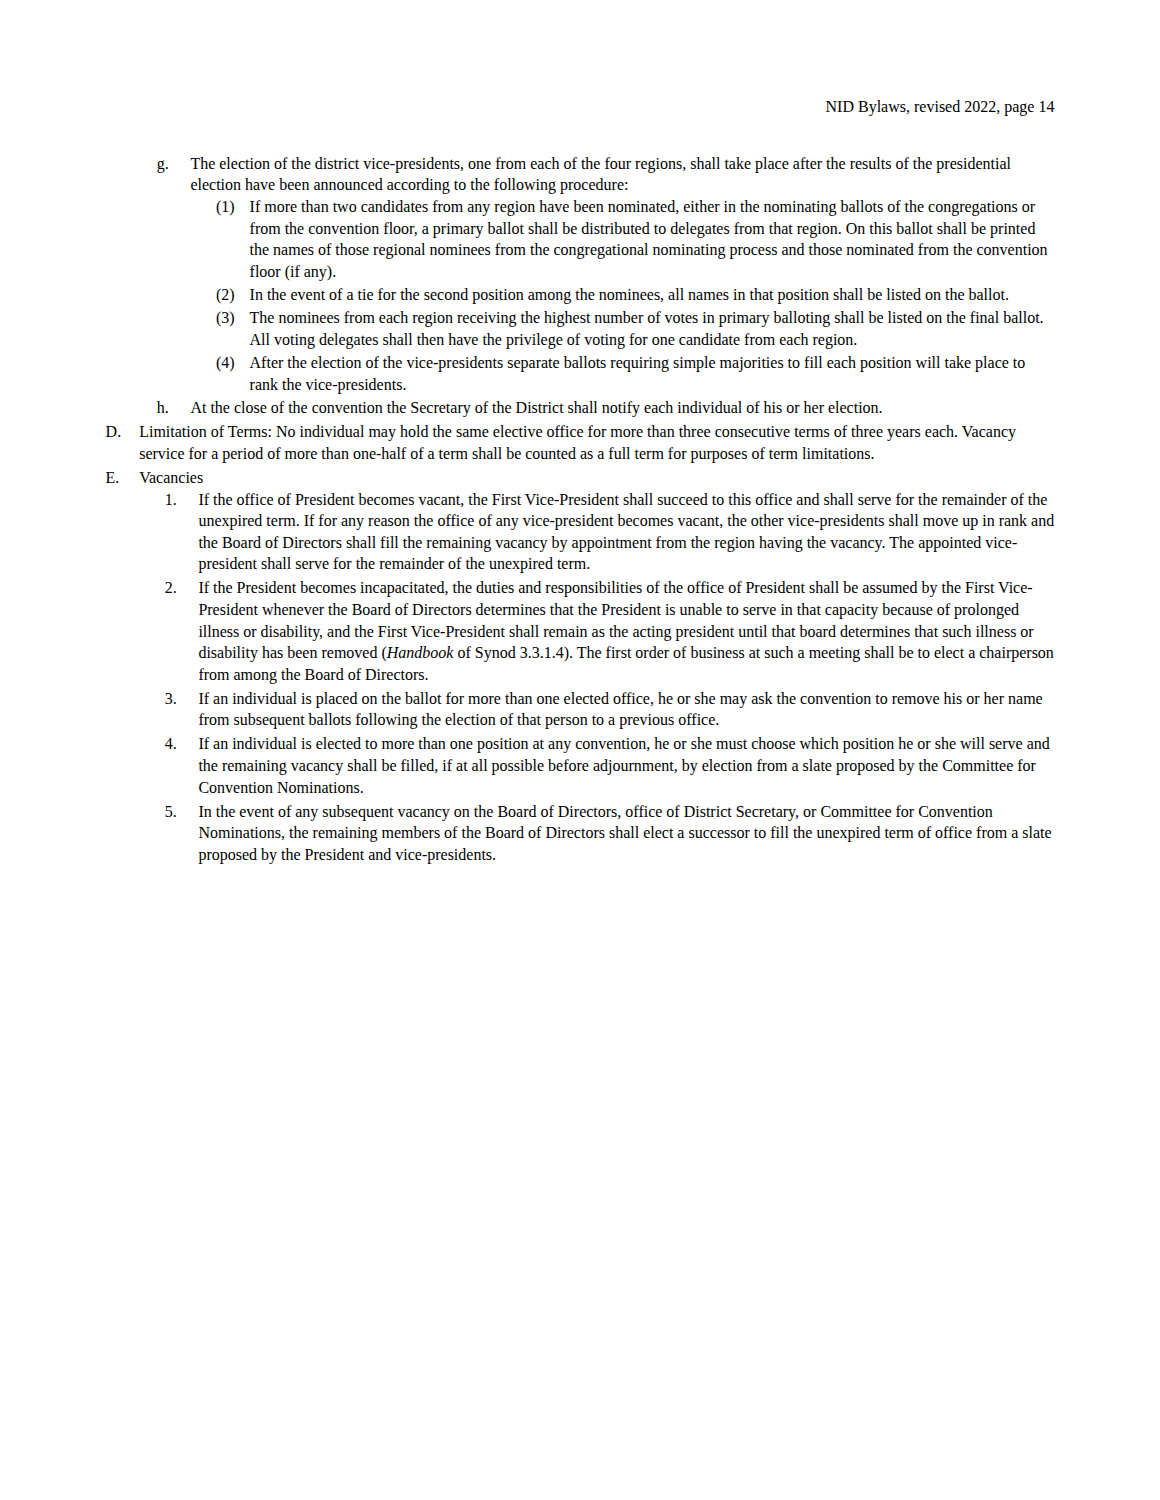NID Bylaws, revised 2022, page 14
g. The election of the district vice-presidents, one from each of the four regions, shall take place after the results of the presidential election have been announced according to the following procedure:
(1) If more than two candidates from any region have been nominated, either in the nominating ballots of the congregations or from the convention floor, a primary ballot shall be distributed to delegates from that region. On this ballot shall be printed the names of those regional nominees from the congregational nominating process and those nominated from the convention floor (if any).
(2) In the event of a tie for the second position among the nominees, all names in that position shall be listed on the ballot.
(3) The nominees from each region receiving the highest number of votes in primary balloting shall be listed on the final ballot. All voting delegates shall then have the privilege of voting for one candidate from each region.
(4) After the election of the vice-presidents separate ballots requiring simple majorities to fill each position will take place to rank the vice-presidents.
h. At the close of the convention the Secretary of the District shall notify each individual of his or her election.
D. Limitation of Terms: No individual may hold the same elective office for more than three consecutive terms of three years each. Vacancy service for a period of more than one-half of a term shall be counted as a full term for purposes of term limitations.
E. Vacancies
1. If the office of President becomes vacant, the First Vice-President shall succeed to this office and shall serve for the remainder of the unexpired term. If for any reason the office of any vice-president becomes vacant, the other vice-presidents shall move up in rank and the Board of Directors shall fill the remaining vacancy by appointment from the region having the vacancy. The appointed vice-president shall serve for the remainder of the unexpired term.
2. If the President becomes incapacitated, the duties and responsibilities of the office of President shall be assumed by the First Vice-President whenever the Board of Directors determines that the President is unable to serve in that capacity because of prolonged illness or disability, and the First Vice-President shall remain as the acting president until that board determines that such illness or disability has been removed (Handbook of Synod 3.3.1.4). The first order of business at such a meeting shall be to elect a chairperson from among the Board of Directors.
3. If an individual is placed on the ballot for more than one elected office, he or she may ask the convention to remove his or her name from subsequent ballots following the election of that person to a previous office.
4. If an individual is elected to more than one position at any convention, he or she must choose which position he or she will serve and the remaining vacancy shall be filled, if at all possible before adjournment, by election from a slate proposed by the Committee for Convention Nominations.
5. In the event of any subsequent vacancy on the Board of Directors, office of District Secretary, or Committee for Convention Nominations, the remaining members of the Board of Directors shall elect a successor to fill the unexpired term of office from a slate proposed by the President and vice-presidents.